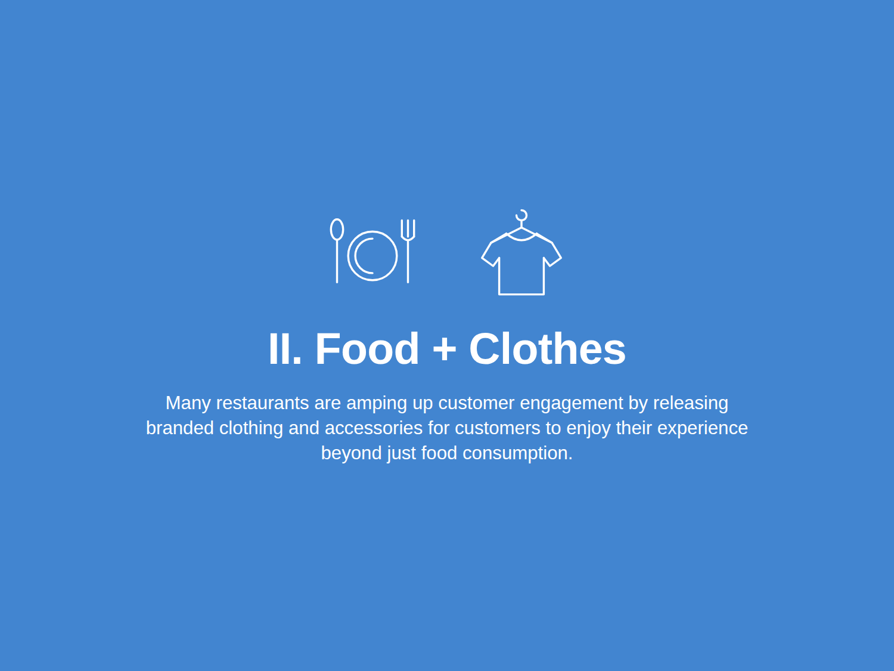II. Food + Clothes
Many restaurants are amping up customer engagement by releasing branded clothing and accessories for customers to enjoy their experience beyond just food consumption.